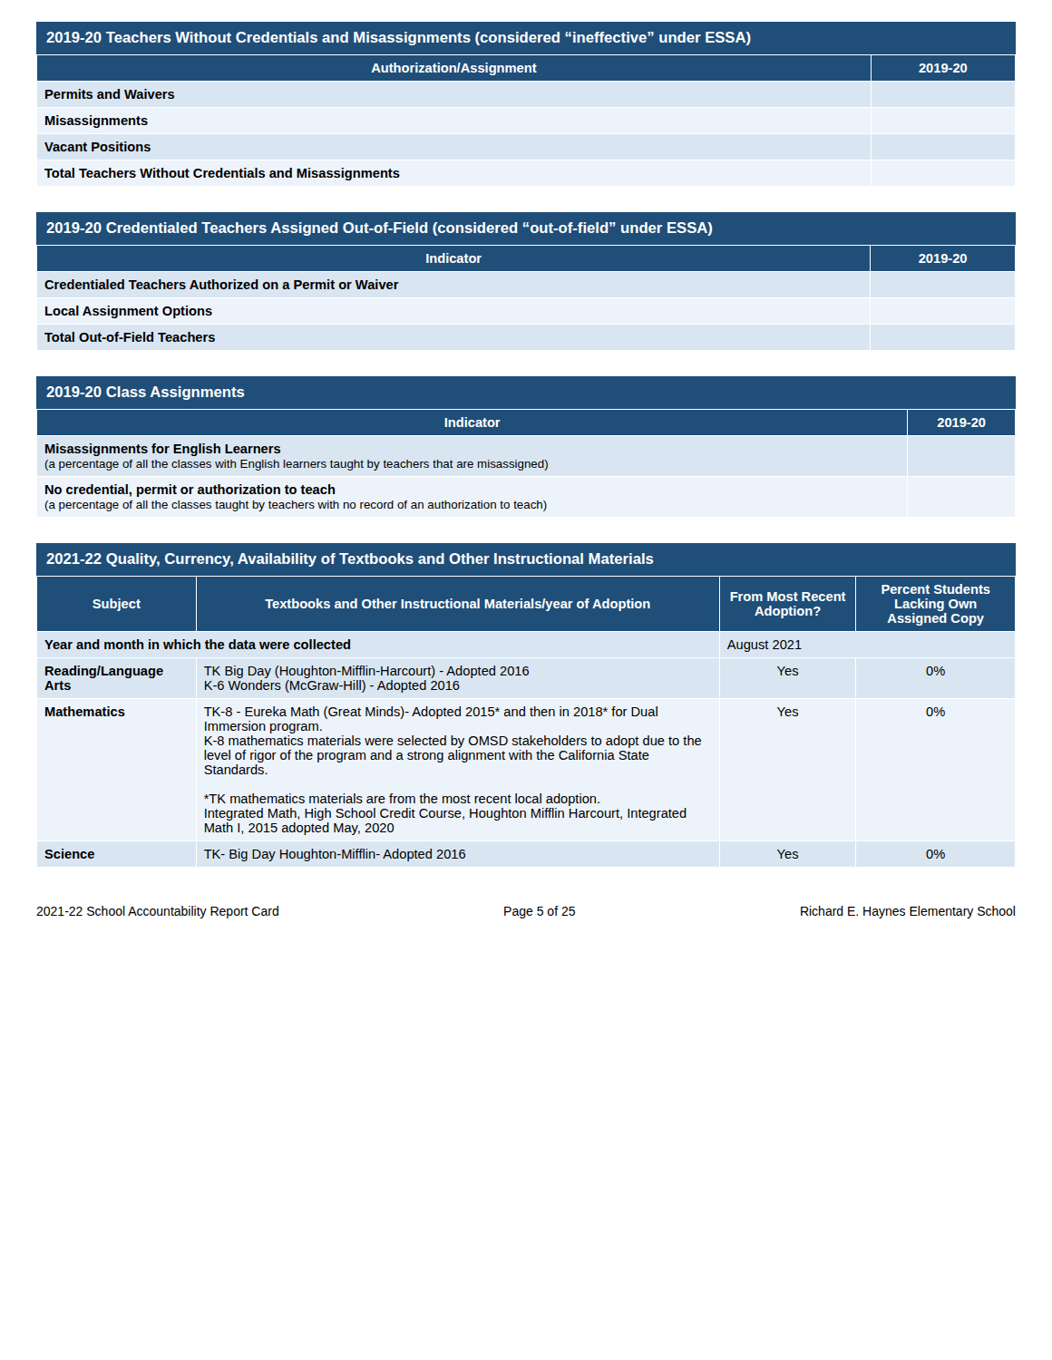2019-20 Teachers Without Credentials and Misassignments (considered “ineffective” under ESSA)
| Authorization/Assignment | 2019-20 |
| --- | --- |
| Permits and Waivers | |
| Misassignments | |
| Vacant Positions | |
| Total Teachers Without Credentials and Misassignments | |
2019-20 Credentialed Teachers Assigned Out-of-Field (considered “out-of-field” under ESSA)
| Indicator | 2019-20 |
| --- | --- |
| Credentialed Teachers Authorized on a Permit or Waiver | |
| Local Assignment Options | |
| Total Out-of-Field Teachers | |
2019-20 Class Assignments
| Indicator | 2019-20 |
| --- | --- |
| Misassignments for English Learners (a percentage of all the classes with English learners taught by teachers that are misassigned) | |
| No credential, permit or authorization to teach (a percentage of all the classes taught by teachers with no record of an authorization to teach) | |
2021-22 Quality, Currency, Availability of Textbooks and Other Instructional Materials
| Year and month in which the data were collected | August 2021 |
| Subject | Textbooks and Other Instructional Materials/year of Adoption | From Most Recent Adoption? | Percent Students Lacking Own Assigned Copy |
| Reading/Language Arts | TK Big Day (Houghton-Mifflin-Harcourt) - Adopted 2016 K-6 Wonders (McGraw-Hill) - Adopted 2016 | Yes | 0% |
| Mathematics | TK-8 - Eureka Math (Great Minds)- Adopted 2015* and then in 2018* for Dual Immersion program. K-8 mathematics materials were selected by OMSD stakeholders to adopt due to the level of rigor of the program and a strong alignment with the California State Standards. *TK mathematics materials are from the most recent local adoption. Integrated Math, High School Credit Course, Houghton Mifflin Harcourt, Integrated Math I, 2015 adopted May, 2020 | Yes | 0% |
| Science | TK- Big Day Houghton-Mifflin- Adopted 2016 | Yes | 0% |
2021-22 School Accountability Report Card
Page 5 of 25
Richard E. Haynes Elementary School